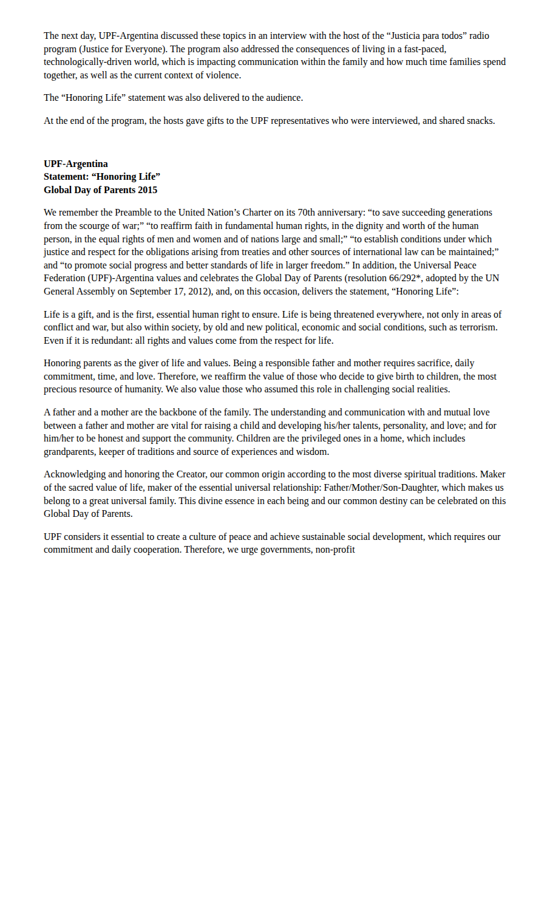The next day, UPF-Argentina discussed these topics in an interview with the host of the “Justicia para todos” radio program (Justice for Everyone). The program also addressed the consequences of living in a fast-paced, technologically-driven world, which is impacting communication within the family and how much time families spend together, as well as the current context of violence.
The “Honoring Life” statement was also delivered to the audience.
At the end of the program, the hosts gave gifts to the UPF representatives who were interviewed, and shared snacks.
UPF-Argentina
Statement: “Honoring Life”
Global Day of Parents 2015
We remember the Preamble to the United Nation’s Charter on its 70th anniversary: “to save succeeding generations from the scourge of war;” “to reaffirm faith in fundamental human rights, in the dignity and worth of the human person, in the equal rights of men and women and of nations large and small;” “to establish conditions under which justice and respect for the obligations arising from treaties and other sources of international law can be maintained;” and “to promote social progress and better standards of life in larger freedom.” In addition, the Universal Peace Federation (UPF)-Argentina values and celebrates the Global Day of Parents (resolution 66/292*, adopted by the UN General Assembly on September 17, 2012), and, on this occasion, delivers the statement, “Honoring Life”:
Life is a gift, and is the first, essential human right to ensure. Life is being threatened everywhere, not only in areas of conflict and war, but also within society, by old and new political, economic and social conditions, such as terrorism. Even if it is redundant: all rights and values come from the respect for life.
Honoring parents as the giver of life and values. Being a responsible father and mother requires sacrifice, daily commitment, time, and love. Therefore, we reaffirm the value of those who decide to give birth to children, the most precious resource of humanity. We also value those who assumed this role in challenging social realities.
A father and a mother are the backbone of the family. The understanding and communication with and mutual love between a father and mother are vital for raising a child and developing his/her talents, personality, and love; and for him/her to be honest and support the community. Children are the privileged ones in a home, which includes grandparents, keeper of traditions and source of experiences and wisdom.
Acknowledging and honoring the Creator, our common origin according to the most diverse spiritual traditions. Maker of the sacred value of life, maker of the essential universal relationship: Father/Mother/Son-Daughter, which makes us belong to a great universal family. This divine essence in each being and our common destiny can be celebrated on this Global Day of Parents.
UPF considers it essential to create a culture of peace and achieve sustainable social development, which requires our commitment and daily cooperation. Therefore, we urge governments, non-profit